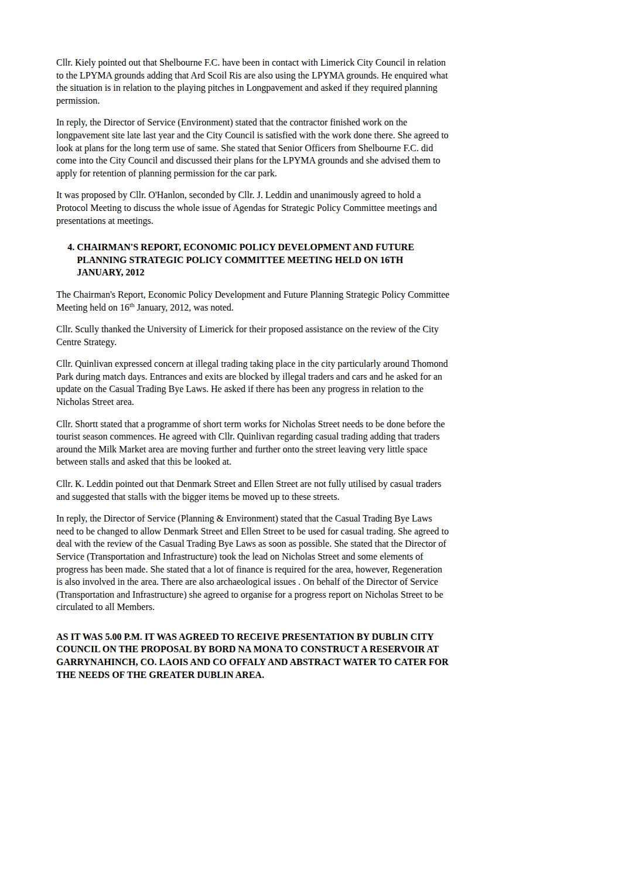Cllr. Kiely pointed out that Shelbourne F.C. have been in contact with Limerick City Council in relation to the LPYMA grounds adding that Ard Scoil Ris are also using the LPYMA grounds. He enquired what the situation is in relation to the playing pitches in Longpavement and asked if they required planning permission.
In reply, the Director of Service (Environment) stated that the contractor finished work on the longpavement site late last year and the City Council is satisfied with the work done there. She agreed to look at plans for the long term use of same. She stated that Senior Officers from Shelbourne F.C. did come into the City Council and discussed their plans for the LPYMA grounds and she advised them to apply for retention of planning permission for the car park.
It was proposed by Cllr. O'Hanlon, seconded by Cllr. J. Leddin and unanimously agreed to hold a Protocol Meeting to discuss the whole issue of Agendas for Strategic Policy Committee meetings and presentations at meetings.
CHAIRMAN'S REPORT, ECONOMIC POLICY DEVELOPMENT AND FUTURE PLANNING STRATEGIC POLICY COMMITTEE MEETING HELD ON 16TH JANUARY, 2012
The Chairman's Report, Economic Policy Development and Future Planning Strategic Policy Committee Meeting held on 16th January, 2012, was noted.
Cllr. Scully thanked the University of Limerick for their proposed assistance on the review of the City Centre Strategy.
Cllr. Quinlivan expressed concern at illegal trading taking place in the city particularly around Thomond Park during match days. Entrances and exits are blocked by illegal traders and cars and he asked for an update on the Casual Trading Bye Laws. He asked if there has been any progress in relation to the Nicholas Street area.
Cllr. Shortt stated that a programme of short term works for Nicholas Street needs to be done before the tourist season commences. He agreed with Cllr. Quinlivan regarding casual trading adding that traders around the Milk Market area are moving further and further onto the street leaving very little space between stalls and asked that this be looked at.
Cllr. K. Leddin pointed out that Denmark Street and Ellen Street are not fully utilised by casual traders and suggested that stalls with the bigger items be moved up to these streets.
In reply, the Director of Service (Planning & Environment) stated that the Casual Trading Bye Laws need to be changed to allow Denmark Street and Ellen Street to be used for casual trading. She agreed to deal with the review of the Casual Trading Bye Laws as soon as possible. She stated that the Director of Service (Transportation and Infrastructure) took the lead on Nicholas Street and some elements of progress has been made. She stated that a lot of finance is required for the area, however, Regeneration is also involved in the area. There are also archaeological issues . On behalf of the Director of Service (Transportation and Infrastructure) she agreed to organise for a progress report on Nicholas Street to be circulated to all Members.
AS IT WAS 5.00 P.M. IT WAS AGREED TO RECEIVE PRESENTATION BY DUBLIN CITY COUNCIL ON THE PROPOSAL BY BORD NA MONA TO CONSTRUCT A RESERVOIR AT GARRYNAHINCH, CO. LAOIS AND CO OFFALY AND ABSTRACT WATER TO CATER FOR THE NEEDS OF THE GREATER DUBLIN AREA.